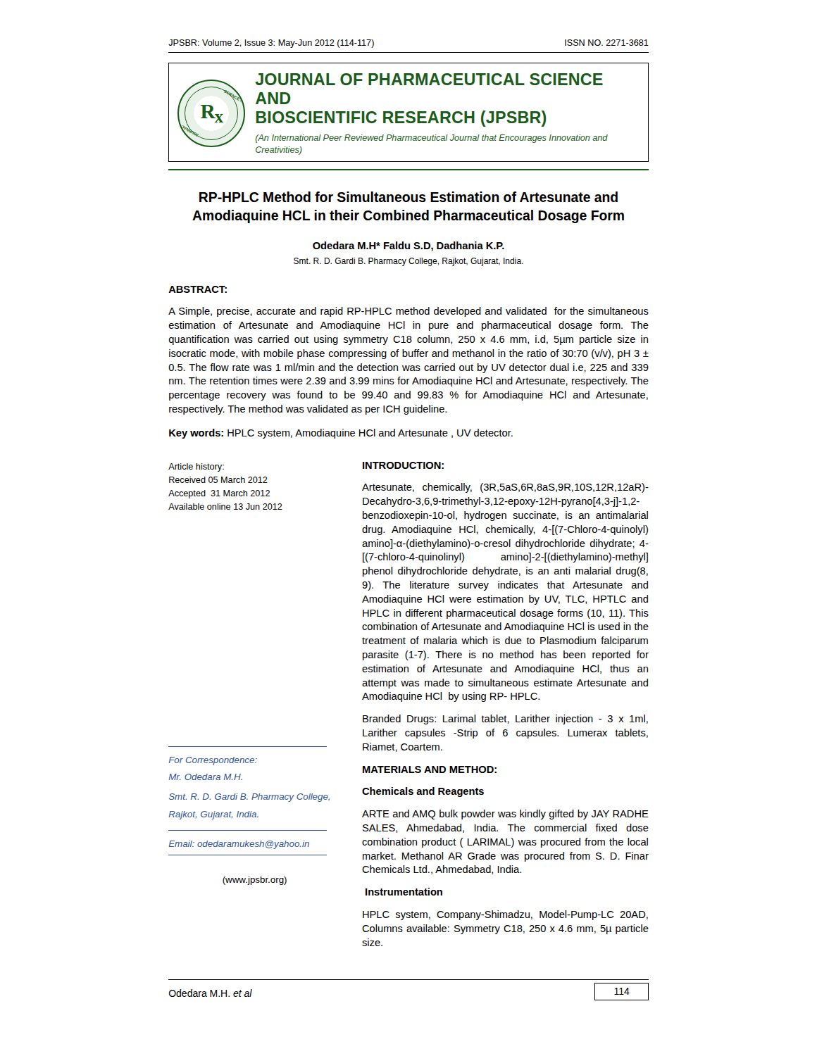JPSBR: Volume 2, Issue 3: May-Jun 2012 (114-117)
ISSN NO. 2271-3681
JOURNAL OF PHARMACEUTICAL SCIENCE AND BIOSCIENTIFIC
Rx
JOURNAL OF PHARMACEUTICAL SCIENCE AND
BIOSCIENTIFIC RESEARCH (JPSBR)
(An International Peer Reviewed Pharmaceutical Journal that Encourages Innovation and Creativities)
RP-HPLC Method for Simultaneous Estimation of Artesunate and Amodiaquine HCL in their Combined Pharmaceutical Dosage Form
Odedara M.H* Faldu S.D, Dadhania K.P.
Smt. R. D. Gardi B. Pharmacy College, Rajkot, Gujarat, India.
ABSTRACT:
A Simple, precise, accurate and rapid RP-HPLC method developed and validated for the simultaneous estimation of Artesunate and Amodiaquine HCl in pure and pharmaceutical dosage form. The quantification was carried out using symmetry C18 column, 250 x 4.6 mm, i.d, 5µm particle size in isocratic mode, with mobile phase compressing of buffer and methanol in the ratio of 30:70 (v/v), pH 3 ± 0.5. The flow rate was 1 ml/min and the detection was carried out by UV detector dual i.e, 225 and 339 nm. The retention times were 2.39 and 3.99 mins for Amodiaquine HCl and Artesunate, respectively. The percentage recovery was found to be 99.40 and 99.83 % for Amodiaquine HCl and Artesunate, respectively. The method was validated as per ICH guideline.
Key words: HPLC system, Amodiaquine HCl and Artesunate , UV detector.
Article history:
Received 05 March 2012
Accepted 31 March 2012
Available online 13 Jun 2012
For Correspondence:
Mr. Odedara M.H.
Smt. R. D. Gardi B. Pharmacy College,
Rajkot, Gujarat, India.
Email: odedaramukesh@yahoo.in
(www.jpsbr.org)
INTRODUCTION:
Artesunate, chemically, (3R,5aS,6R,8aS,9R,10S,12R,12aR)-Decahydro-3,6,9-trimethyl-3,12-epoxy-12H-pyrano[4,3-j]-1,2-benzodioxepin-10-ol, hydrogen succinate, is an antimalarial drug. Amodiaquine HCl, chemically, 4-[(7-Chloro-4-quinolyl) amino]-α-(diethylamino)-o-cresol dihydrochloride dihydrate; 4-[(7-chloro-4-quinolinyl) amino]-2-[(diethylamino)-methyl] phenol dihydrochloride dehydrate, is an anti malarial drug(8, 9). The literature survey indicates that Artesunate and Amodiaquine HCl were estimation by UV, TLC, HPTLC and HPLC in different pharmaceutical dosage forms (10, 11). This combination of Artesunate and Amodiaquine HCl is used in the treatment of malaria which is due to Plasmodium falciparum parasite (1-7). There is no method has been reported for estimation of Artesunate and Amodiaquine HCl, thus an attempt was made to simultaneous estimate Artesunate and Amodiaquine HCl by using RP- HPLC.
Branded Drugs: Larimal tablet, Larither injection - 3 x 1ml, Larither capsules -Strip of 6 capsules. Lumerax tablets, Riamet, Coartem.
MATERIALS AND METHOD:
Chemicals and Reagents
ARTE and AMQ bulk powder was kindly gifted by JAY RADHE SALES, Ahmedabad, India. The commercial fixed dose combination product ( LARIMAL) was procured from the local market. Methanol AR Grade was procured from S. D. Finar Chemicals Ltd., Ahmedabad, India.
Instrumentation
HPLC system, Company-Shimadzu, Model-Pump-LC 20AD, Columns available: Symmetry C18, 250 x 4.6 mm, 5µ particle size.
Odedara M.H. et al
114